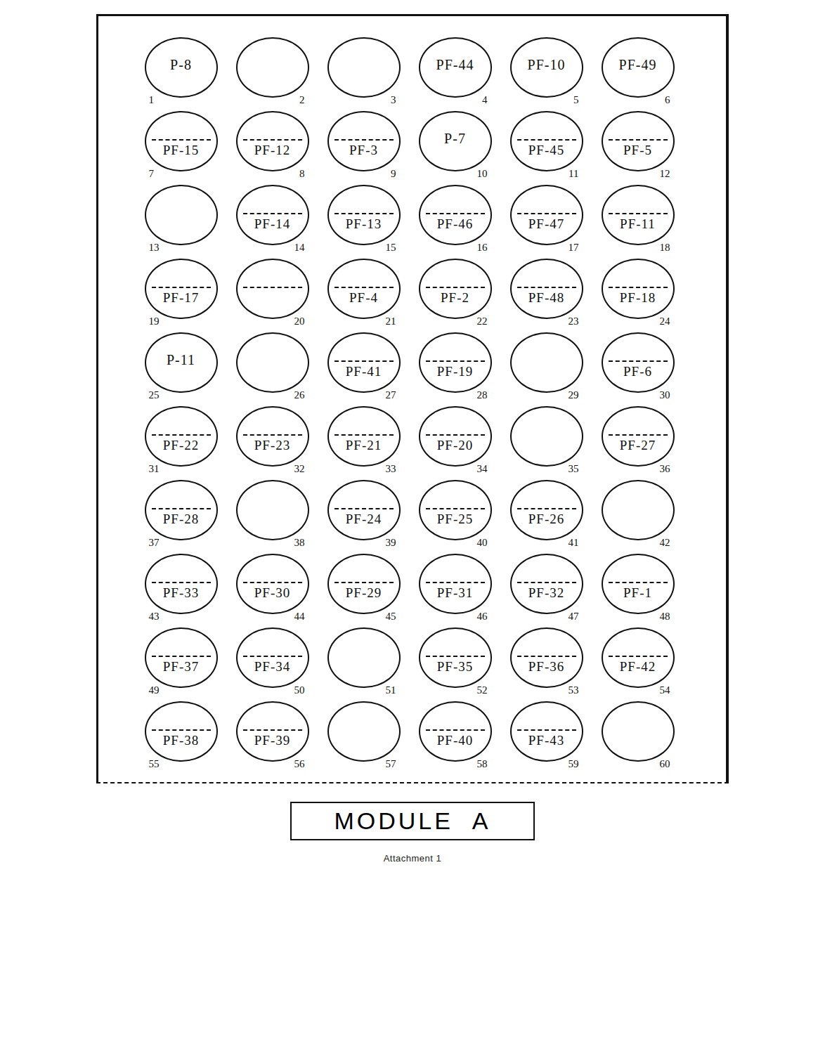| P-8 1 | 2 | 3 | PF-44 4 | PF-10 5 | PF-49 6 |
| PF-15 7 | PF-12 8 | PF-3 9 | P-7 10 | PF-45 11 | PF-5 12 |
| 13 | PF-14 14 | PF-13 15 | PF-46 16 | PF-47 17 | PF-11 18 |
| PF-17 19 | 20 | PF-4 21 | PF-2 22 | PF-48 23 | PF-18 24 |
| P-11 25 | 26 | PF-41 27 | PF-19 28 | 29 | PF-6 30 |
| PF-22 31 | PF-23 32 | PF-21 33 | PF-20 34 | 35 | PF-27 36 |
| PF-28 37 | 38 | PF-24 39 | PF-25 40 | PF-26 41 | 42 |
| PF-33 43 | PF-30 44 | PF-29 45 | PF-31 46 | PF-32 47 | PF-1 48 |
| PF-37 49 | PF-34 50 | 51 | PF-35 52 | PF-36 53 | PF-42 54 |
| PF-38 55 | PF-39 56 | 57 | PF-40 58 | PF-43 59 | 60 |
MODULE A
Attachment 1